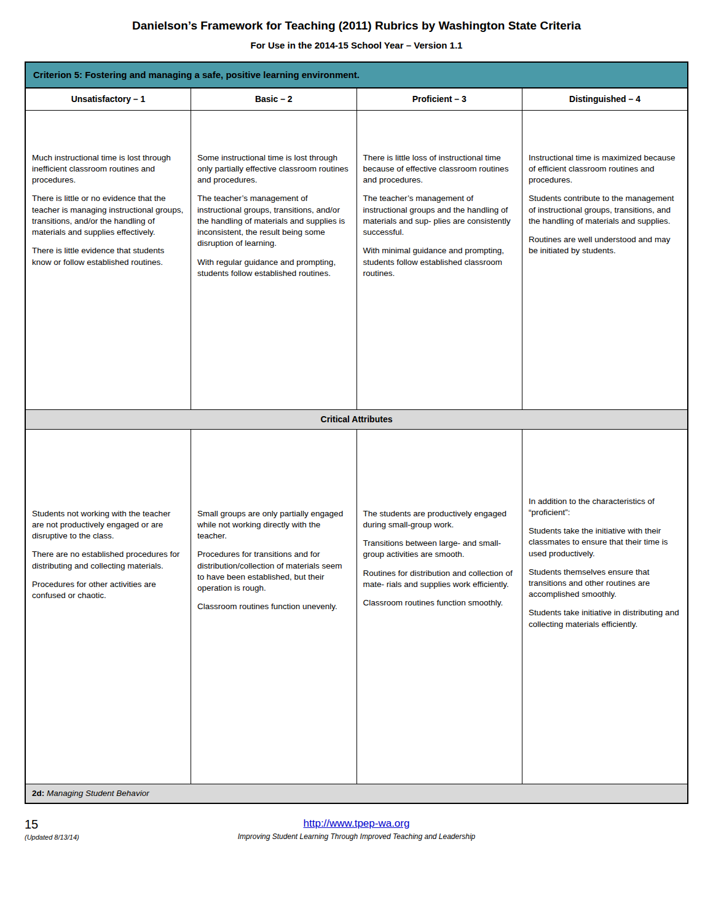Danielson’s Framework for Teaching (2011) Rubrics by Washington State Criteria
For Use in the 2014-15 School Year – Version 1.1
| Criterion 5: Fostering and managing a safe, positive learning environment. |
| Unsatisfactory – 1 | Basic – 2 | Proficient – 3 | Distinguished – 4 |
| Much instructional time is lost through inefficient classroom routines and procedures. There is little or no evidence that the teacher is managing instructional groups, transitions, and/or the handling of materials and supplies effectively. There is little evidence that students know or follow established routines. | Some instructional time is lost through only partially effective classroom routines and procedures. The teacher’s management of instructional groups, transitions, and/or the handling of materials and supplies is inconsistent, the result being some disruption of learning. With regular guidance and prompting, students follow established routines. | There is little loss of instructional time because of effective classroom routines and procedures. The teacher’s management of instructional groups and the handling of materials and sup- plies are consistently successful. With minimal guidance and prompting, students follow established classroom routines. | Instructional time is maximized because of efficient classroom routines and procedures. Students contribute to the management of instructional groups, transitions, and the handling of materials and supplies. Routines are well understood and may be initiated by students. |
| Critical Attributes |
| Students not working with the teacher are not productively engaged or are disruptive to the class. There are no established procedures for distributing and collecting materials. Procedures for other activities are confused or chaotic. | Small groups are only partially engaged while not working directly with the teacher. Procedures for transitions and for distribution/collection of materials seem to have been established, but their operation is rough. Classroom routines function unevenly. | The students are productively engaged during small-group work. Transitions between large- and small-group activities are smooth. Routines for distribution and collection of mate- rials and supplies work efficiently. Classroom routines function smoothly. | In addition to the characteristics of “proficient”: Students take the initiative with their classmates to ensure that their time is used productively. Students themselves ensure that transitions and other routines are accomplished smoothly. Students take initiative in distributing and collecting materials efficiently. |
| 2d: Managing Student Behavior |
15
(Updated 8/13/14)
http://www.tpep-wa.org
Improving Student Learning Through Improved Teaching and Leadership